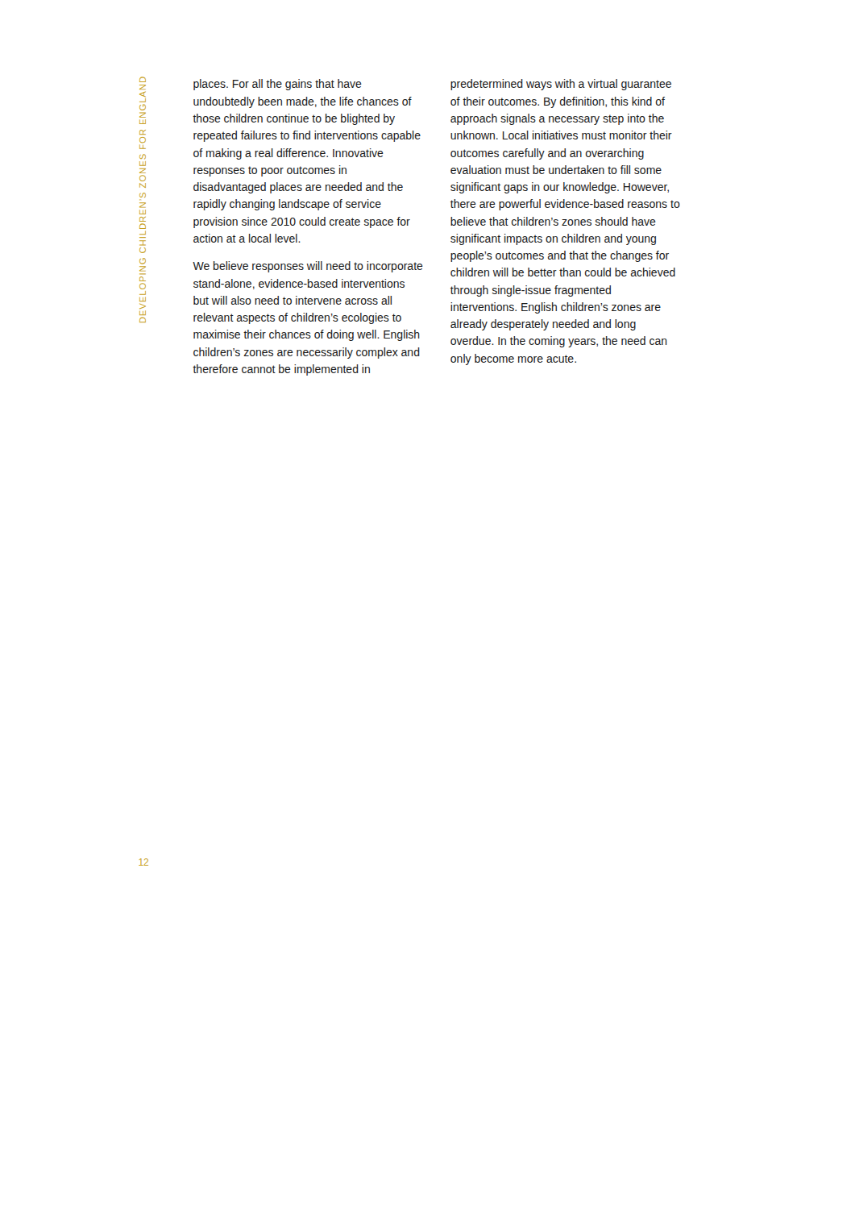Developing Children’s Zones for England
places. For all the gains that have undoubtedly been made, the life chances of those children continue to be blighted by repeated failures to find interventions capable of making a real difference. Innovative responses to poor outcomes in disadvantaged places are needed and the rapidly changing landscape of service provision since 2010 could create space for action at a local level.
We believe responses will need to incorporate stand-alone, evidence-based interventions but will also need to intervene across all relevant aspects of children’s ecologies to maximise their chances of doing well. English children’s zones are necessarily complex and therefore cannot be implemented in predetermined ways with a virtual guarantee of their outcomes. By definition, this kind of approach signals a necessary step into the unknown. Local initiatives must monitor their outcomes carefully and an overarching evaluation must be undertaken to fill some significant gaps in our knowledge. However, there are powerful evidence-based reasons to believe that children’s zones should have significant impacts on children and young people’s outcomes and that the changes for children will be better than could be achieved through single-issue fragmented interventions. English children’s zones are already desperately needed and long overdue. In the coming years, the need can only become more acute.
12